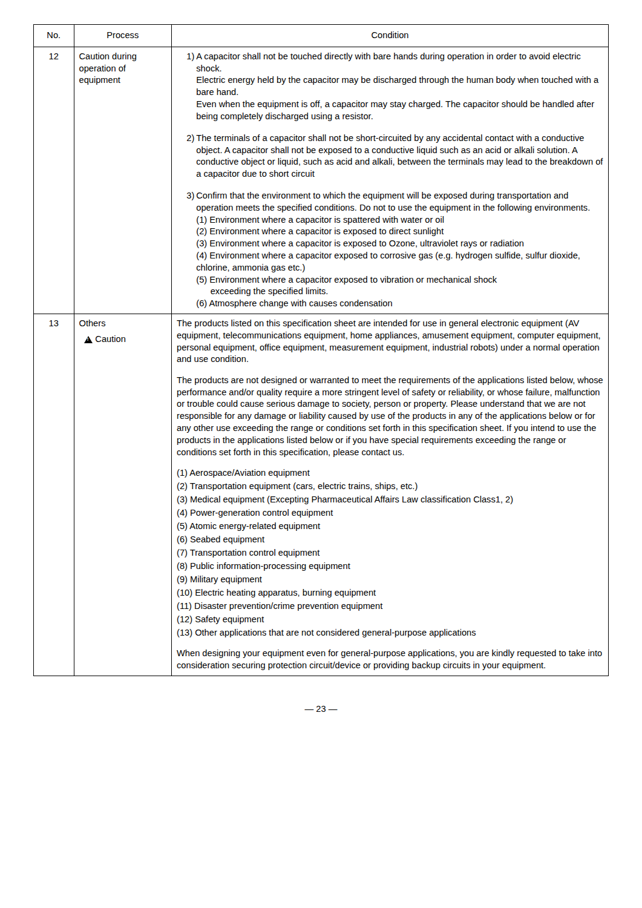| No. | Process | Condition |
| --- | --- | --- |
| 12 | Caution during operation of equipment | 1) A capacitor shall not be touched directly with bare hands during operation in order to avoid electric shock. Electric energy held by the capacitor may be discharged through the human body when touched with a bare hand. Even when the equipment is off, a capacitor may stay charged. The capacitor should be handled after being completely discharged using a resistor. 2) The terminals of a capacitor shall not be short-circuited by any accidental contact with a conductive object. A capacitor shall not be exposed to a conductive liquid such as an acid or alkali solution. A conductive object or liquid, such as acid and alkali, between the terminals may lead to the breakdown of a capacitor due to short circuit 3) Confirm that the environment to which the equipment will be exposed during transportation and operation meets the specified conditions. Do not to use the equipment in the following environments. (1) Environment where a capacitor is spattered with water or oil (2) Environment where a capacitor is exposed to direct sunlight (3) Environment where a capacitor is exposed to Ozone, ultraviolet rays or radiation (4) Environment where a capacitor exposed to corrosive gas (e.g. hydrogen sulfide, sulfur dioxide, chlorine, ammonia gas etc.) (5) Environment where a capacitor exposed to vibration or mechanical shock exceeding the specified limits. (6) Atmosphere change with causes condensation |
| 13 | Others Caution | The products listed on this specification sheet are intended for use in general electronic equipment (AV equipment, telecommunications equipment, home appliances, amusement equipment, computer equipment, personal equipment, office equipment, measurement equipment, industrial robots) under a normal operation and use condition. The products are not designed or warranted to meet the requirements of the applications listed below, whose performance and/or quality require a more stringent level of safety or reliability, or whose failure, malfunction or trouble could cause serious damage to society, person or property. Please understand that we are not responsible for any damage or liability caused by use of the products in any of the applications below or for any other use exceeding the range or conditions set forth in this specification sheet. If you intend to use the products in the applications listed below or if you have special requirements exceeding the range or conditions set forth in this specification, please contact us. (1) Aerospace/Aviation equipment (2) Transportation equipment (cars, electric trains, ships, etc.) (3) Medical equipment (Excepting Pharmaceutical Affairs Law classification Class1, 2) (4) Power-generation control equipment (5) Atomic energy-related equipment (6) Seabed equipment (7) Transportation control equipment (8) Public information-processing equipment (9) Military equipment (10) Electric heating apparatus, burning equipment (11) Disaster prevention/crime prevention equipment (12) Safety equipment (13) Other applications that are not considered general-purpose applications When designing your equipment even for general-purpose applications, you are kindly requested to take into consideration securing protection circuit/device or providing backup circuits in your equipment. |
— 23 —